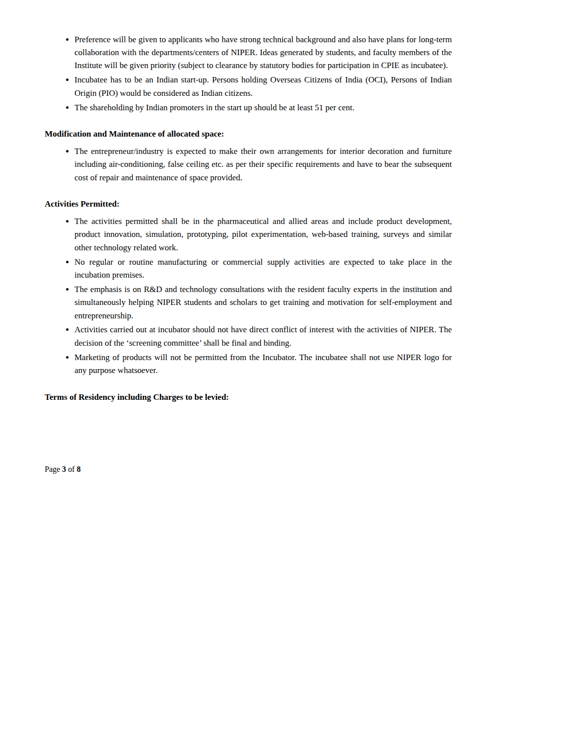Preference will be given to applicants who have strong technical background and also have plans for long-term collaboration with the departments/centers of NIPER. Ideas generated by students, and faculty members of the Institute will be given priority (subject to clearance by statutory bodies for participation in CPIE as incubatee).
Incubatee has to be an Indian start-up. Persons holding Overseas Citizens of India (OCI), Persons of Indian Origin (PIO) would be considered as Indian citizens.
The shareholding by Indian promoters in the start up should be at least 51 per cent.
Modification and Maintenance of allocated space:
The entrepreneur/industry is expected to make their own arrangements for interior decoration and furniture including air-conditioning, false ceiling etc. as per their specific requirements and have to bear the subsequent cost of repair and maintenance of space provided.
Activities Permitted:
The activities permitted shall be in the pharmaceutical and allied areas and include product development, product innovation, simulation, prototyping, pilot experimentation, web-based training, surveys and similar other technology related work.
No regular or routine manufacturing or commercial supply activities are expected to take place in the incubation premises.
The emphasis is on R&D and technology consultations with the resident faculty experts in the institution and simultaneously helping NIPER students and scholars to get training and motivation for self-employment and entrepreneurship.
Activities carried out at incubator should not have direct conflict of interest with the activities of NIPER. The decision of the ‘screening committee’ shall be final and binding.
Marketing of products will not be permitted from the Incubator. The incubatee shall not use NIPER logo for any purpose whatsoever.
Terms of Residency including Charges to be levied:
Page 3 of 8